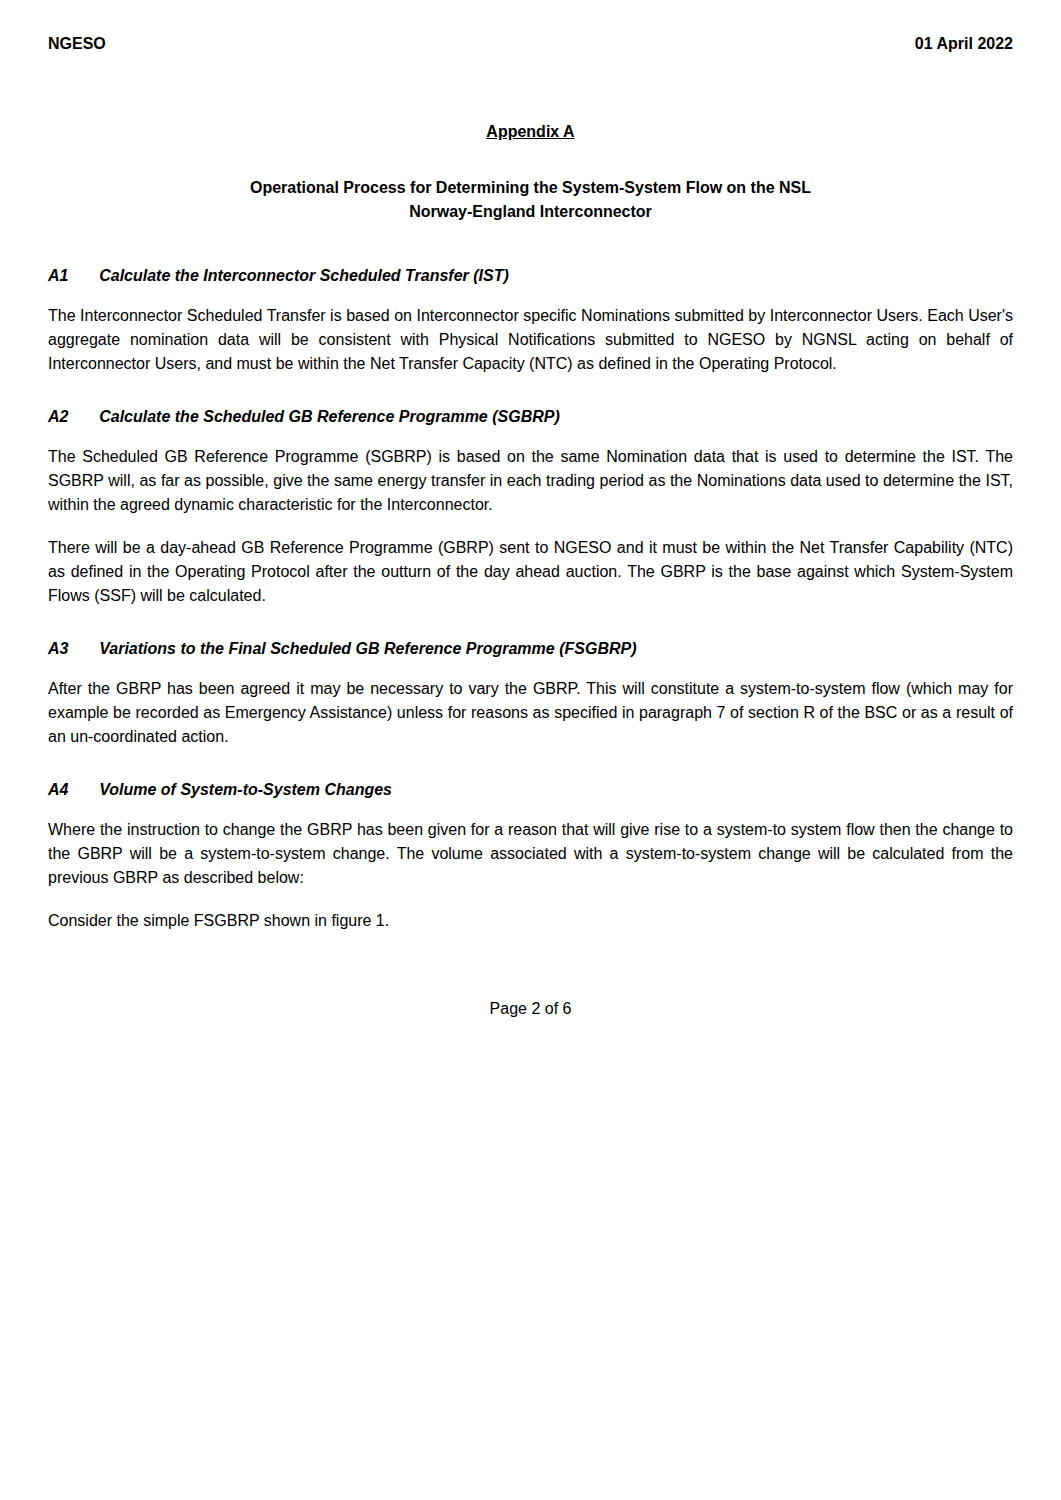NGESO 01 April 2022
Appendix A
Operational Process for Determining the System-System Flow on the NSL
Norway-England Interconnector
A1 Calculate the Interconnector Scheduled Transfer (IST)
The Interconnector Scheduled Transfer is based on Interconnector specific Nominations submitted by Interconnector Users. Each User's aggregate nomination data will be consistent with Physical Notifications submitted to NGESO by NGNSL acting on behalf of Interconnector Users, and must be within the Net Transfer Capacity (NTC) as defined in the Operating Protocol.
A2 Calculate the Scheduled GB Reference Programme (SGBRP)
The Scheduled GB Reference Programme (SGBRP) is based on the same Nomination data that is used to determine the IST. The SGBRP will, as far as possible, give the same energy transfer in each trading period as the Nominations data used to determine the IST, within the agreed dynamic characteristic for the Interconnector.
There will be a day-ahead GB Reference Programme (GBRP) sent to NGESO and it must be within the Net Transfer Capability (NTC) as defined in the Operating Protocol after the outturn of the day ahead auction. The GBRP is the base against which System-System Flows (SSF) will be calculated.
A3 Variations to the Final Scheduled GB Reference Programme (FSGBRP)
After the GBRP has been agreed it may be necessary to vary the GBRP. This will constitute a system-to-system flow (which may for example be recorded as Emergency Assistance) unless for reasons as specified in paragraph 7 of section R of the BSC or as a result of an un-coordinated action.
A4 Volume of System-to-System Changes
Where the instruction to change the GBRP has been given for a reason that will give rise to a system-to system flow then the change to the GBRP will be a system-to-system change. The volume associated with a system-to-system change will be calculated from the previous GBRP as described below:
Consider the simple FSGBRP shown in figure 1.
Page 2 of 6